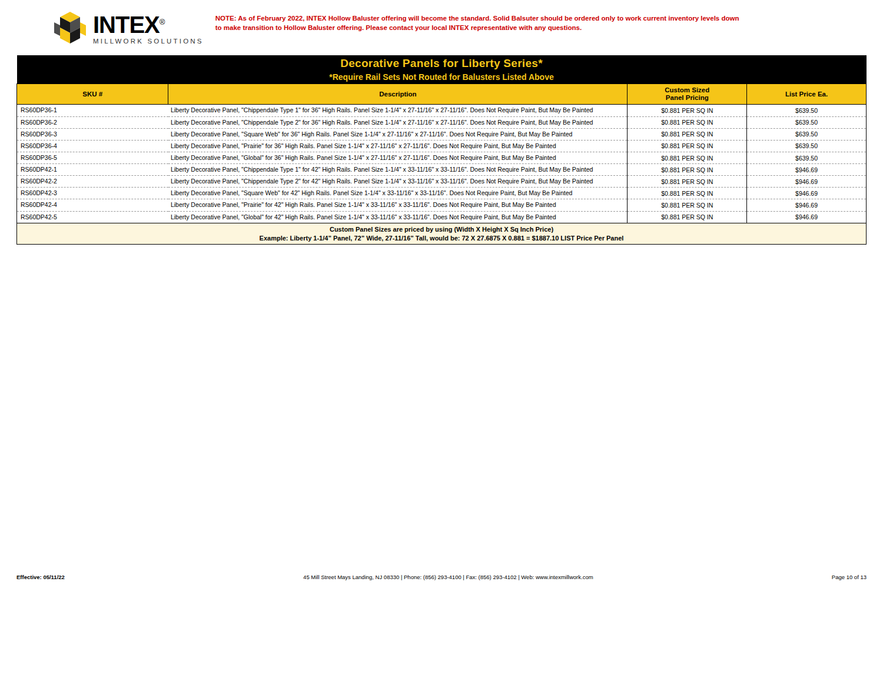INTEX®
MILLWORK SOLUTIONS
NOTE: As of February 2022, INTEX Hollow Baluster offering will become the standard. Solid Balsuter should be ordered only to work current inventory levels down to make transition to Hollow Baluster offering. Please contact your local INTEX representative with any questions.
| Decorative Panels for Liberty Series* |
| *Require Rail Sets Not Routed for Balusters Listed Above |
| SKU # | Description | Custom Sized Panel Pricing | List Price Ea. |
| RS60DP36-1 | Liberty Decorative Panel, "Chippendale Type 1" for 36" High Rails. Panel Size 1-1/4" x 27-11/16" x 27-11/16". Does Not Require Paint, But May Be Painted | $0.881 PER SQ IN | $639.50 |
| RS60DP36-2 | Liberty Decorative Panel, "Chippendale Type 2" for 36" High Rails. Panel Size 1-1/4" x 27-11/16" x 27-11/16". Does Not Require Paint, But May Be Painted | $0.881 PER SQ IN | $639.50 |
| RS60DP36-3 | Liberty Decorative Panel, "Square Web" for 36" High Rails. Panel Size 1-1/4" x 27-11/16" x 27-11/16". Does Not Require Paint, But May Be Painted | $0.881 PER SQ IN | $639.50 |
| RS60DP36-4 | Liberty Decorative Panel, "Prairie" for 36" High Rails. Panel Size 1-1/4" x 27-11/16" x 27-11/16". Does Not Require Paint, But May Be Painted | $0.881 PER SQ IN | $639.50 |
| RS60DP36-5 | Liberty Decorative Panel, "Global" for 36" High Rails. Panel Size 1-1/4" x 27-11/16" x 27-11/16". Does Not Require Paint, But May Be Painted | $0.881 PER SQ IN | $639.50 |
| RS60DP42-1 | Liberty Decorative Panel, "Chippendale Type 1" for 42" High Rails. Panel Size 1-1/4" x 33-11/16" x 33-11/16". Does Not Require Paint, But May Be Painted | $0.881 PER SQ IN | $946.69 |
| RS60DP42-2 | Liberty Decorative Panel, "Chippendale Type 2" for 42" High Rails. Panel Size 1-1/4" x 33-11/16" x 33-11/16". Does Not Require Paint, But May Be Painted | $0.881 PER SQ IN | $946.69 |
| RS60DP42-3 | Liberty Decorative Panel, "Square Web" for 42" High Rails. Panel Size 1-1/4" x 33-11/16" x 33-11/16". Does Not Require Paint, But May Be Painted | $0.881 PER SQ IN | $946.69 |
| RS60DP42-4 | Liberty Decorative Panel, "Prairie" for 42" High Rails. Panel Size 1-1/4" x 33-11/16" x 33-11/16". Does Not Require Paint, But May Be Painted | $0.881 PER SQ IN | $946.69 |
| RS60DP42-5 | Liberty Decorative Panel, "Global" for 42" High Rails. Panel Size 1-1/4" x 33-11/16" x 33-11/16". Does Not Require Paint, But May Be Painted | $0.881 PER SQ IN | $946.69 |
| Custom Panel Sizes are priced by using (Width X Height X Sq Inch Price) Example: Liberty 1-1/4” Panel, 72” Wide, 27-11/16” Tall, would be: 72 X 27.6875 X 0.881 = $1887.10 LIST Price Per Panel |
Effective: 05/11/22
45 Mill Street Mays Landing, NJ 08330 | Phone: (856) 293-4100 | Fax: (856) 293-4102 | Web: www.intexmillwork.com
Page 10 of 13